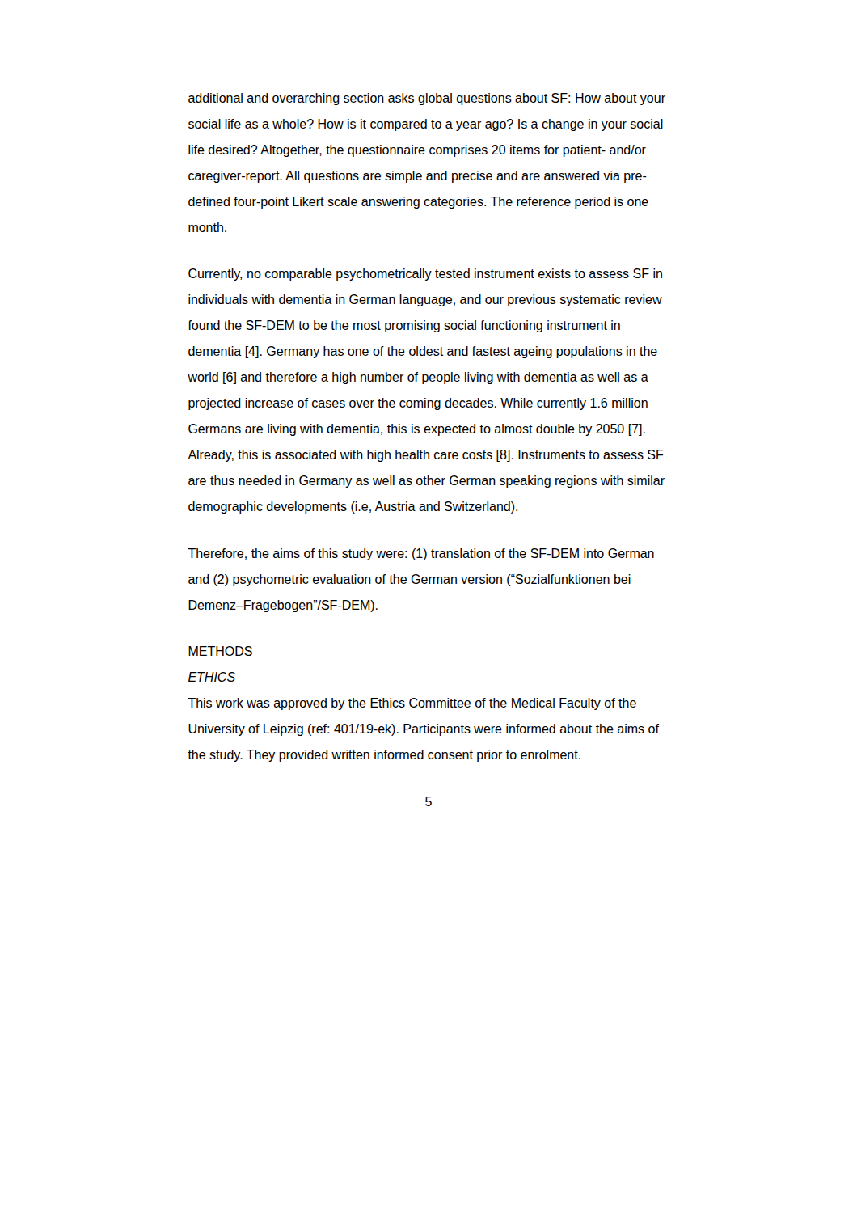additional and overarching section asks global questions about SF: How about your social life as a whole? How is it compared to a year ago? Is a change in your social life desired? Altogether, the questionnaire comprises 20 items for patient- and/or caregiver-report. All questions are simple and precise and are answered via pre-defined four-point Likert scale answering categories. The reference period is one month.
Currently, no comparable psychometrically tested instrument exists to assess SF in individuals with dementia in German language, and our previous systematic review found the SF-DEM to be the most promising social functioning instrument in dementia [4]. Germany has one of the oldest and fastest ageing populations in the world [6] and therefore a high number of people living with dementia as well as a projected increase of cases over the coming decades. While currently 1.6 million Germans are living with dementia, this is expected to almost double by 2050 [7]. Already, this is associated with high health care costs [8]. Instruments to assess SF are thus needed in Germany as well as other German speaking regions with similar demographic developments (i.e, Austria and Switzerland).
Therefore, the aims of this study were: (1) translation of the SF-DEM into German and (2) psychometric evaluation of the German version (“Sozialfunktionen bei Demenz–Fragebogen”/SF-DEM).
METHODS
ETHICS
This work was approved by the Ethics Committee of the Medical Faculty of the University of Leipzig (ref: 401/19-ek). Participants were informed about the aims of the study. They provided written informed consent prior to enrolment.
5